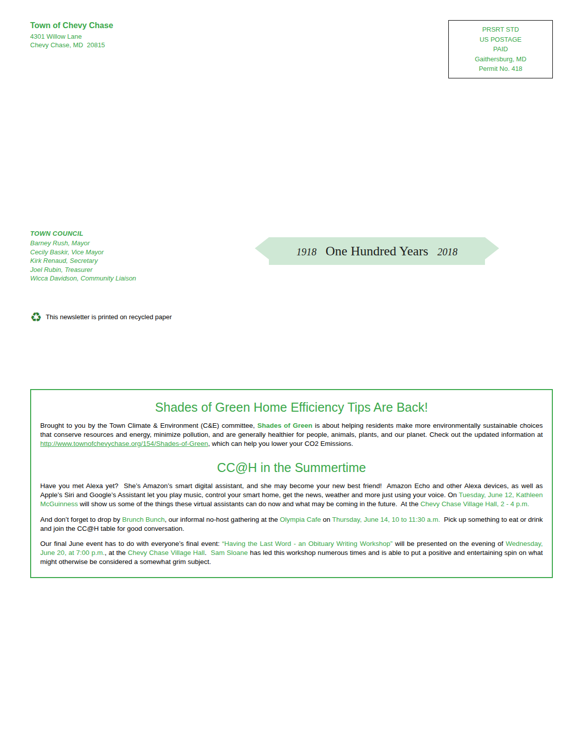Town of Chevy Chase
4301 Willow Lane
Chevy Chase, MD 20815
PRSRT STD
US POSTAGE
PAID
Gaithersburg, MD
Permit No. 418
TOWN COUNCIL
Barney Rush, Mayor
Cecily Baskir, Vice Mayor
Kirk Renaud, Secretary
Joel Rubin, Treasurer
Wicca Davidson, Community Liaison
1918 One Hundred Years2018
♻ This newsletter is printed on recycled paper
Shades of Green Home Efficiency Tips Are Back!
Brought to you by the Town Climate & Environment (C&E) committee, Shades of Green is about helping residents make more environmentally sustainable choices that conserve resources and energy, minimize pollution, and are generally healthier for people, animals, plants, and our planet. Check out the updated information at http://www.townofchevychase.org/154/Shades-of-Green, which can help you lower your CO2 Emissions.
CC@H in the Summertime
Have you met Alexa yet? She’s Amazon’s smart digital assistant, and she may become your new best friend! Amazon Echo and other Alexa devices, as well as Apple’s Siri and Google’s Assistant let you play music, control your smart home, get the news, weather and more just using your voice. On Tuesday, June 12, Kathleen McGuinness will show us some of the things these virtual assistants can do now and what may be coming in the future. At the Chevy Chase Village Hall, 2 - 4 p.m.
And don’t forget to drop by Brunch Bunch, our informal no-host gathering at the Olympia Cafe on Thursday, June 14, 10 to 11:30 a.m. Pick up something to eat or drink and join the CC@H table for good conversation.
Our final June event has to do with everyone’s final event: “Having the Last Word - an Obituary Writing Workshop” will be presented on the evening of Wednesday, June 20, at 7:00 p.m., at the Chevy Chase Village Hall. Sam Sloane has led this workshop numerous times and is able to put a positive and entertaining spin on what might otherwise be considered a somewhat grim subject.